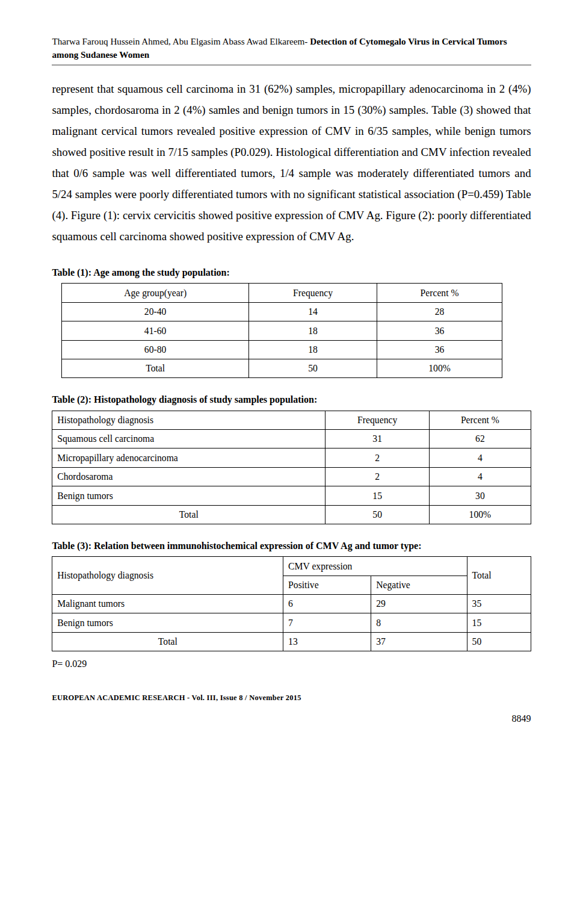Tharwa Farouq Hussein Ahmed, Abu Elgasim Abass Awad Elkareem- Detection of Cytomegalo Virus in Cervical Tumors among Sudanese Women
represent that squamous cell carcinoma in 31 (62%) samples, micropapillary adenocarcinoma in 2 (4%) samples, chordosaroma in 2 (4%) samles and benign tumors in 15 (30%) samples. Table (3) showed that malignant cervical tumors revealed positive expression of CMV in 6/35 samples, while benign tumors showed positive result in 7/15 samples (P0.029). Histological differentiation and CMV infection revealed that 0/6 sample was well differentiated tumors, 1/4 sample was moderately differentiated tumors and 5/24 samples were poorly differentiated tumors with no significant statistical association (P=0.459) Table (4). Figure (1): cervix cervicitis showed positive expression of CMV Ag. Figure (2): poorly differentiated squamous cell carcinoma showed positive expression of CMV Ag.
Table (1): Age among the study population:
| Age group(year) | Frequency | Percent % |
| 20-40 | 14 | 28 |
| 41-60 | 18 | 36 |
| 60-80 | 18 | 36 |
| Total | 50 | 100% |
Table (2): Histopathology diagnosis of study samples population:
| Histopathology diagnosis | Frequency | Percent % |
| Squamous cell carcinoma | 31 | 62 |
| Micropapillary adenocarcinoma | 2 | 4 |
| Chordosaroma | 2 | 4 |
| Benign tumors | 15 | 30 |
| Total | 50 | 100% |
Table (3): Relation between immunohistochemical expression of CMV Ag and tumor type:
| Histopathology diagnosis | CMV expression | Total |
| Positive | Negative |
| Malignant tumors | 6 | 29 | 35 |
| Benign tumors | 7 | 8 | 15 |
| Total | 13 | 37 | 50 |
P= 0.029
EUROPEAN ACADEMIC RESEARCH - Vol. III, Issue 8 / November 2015
8849